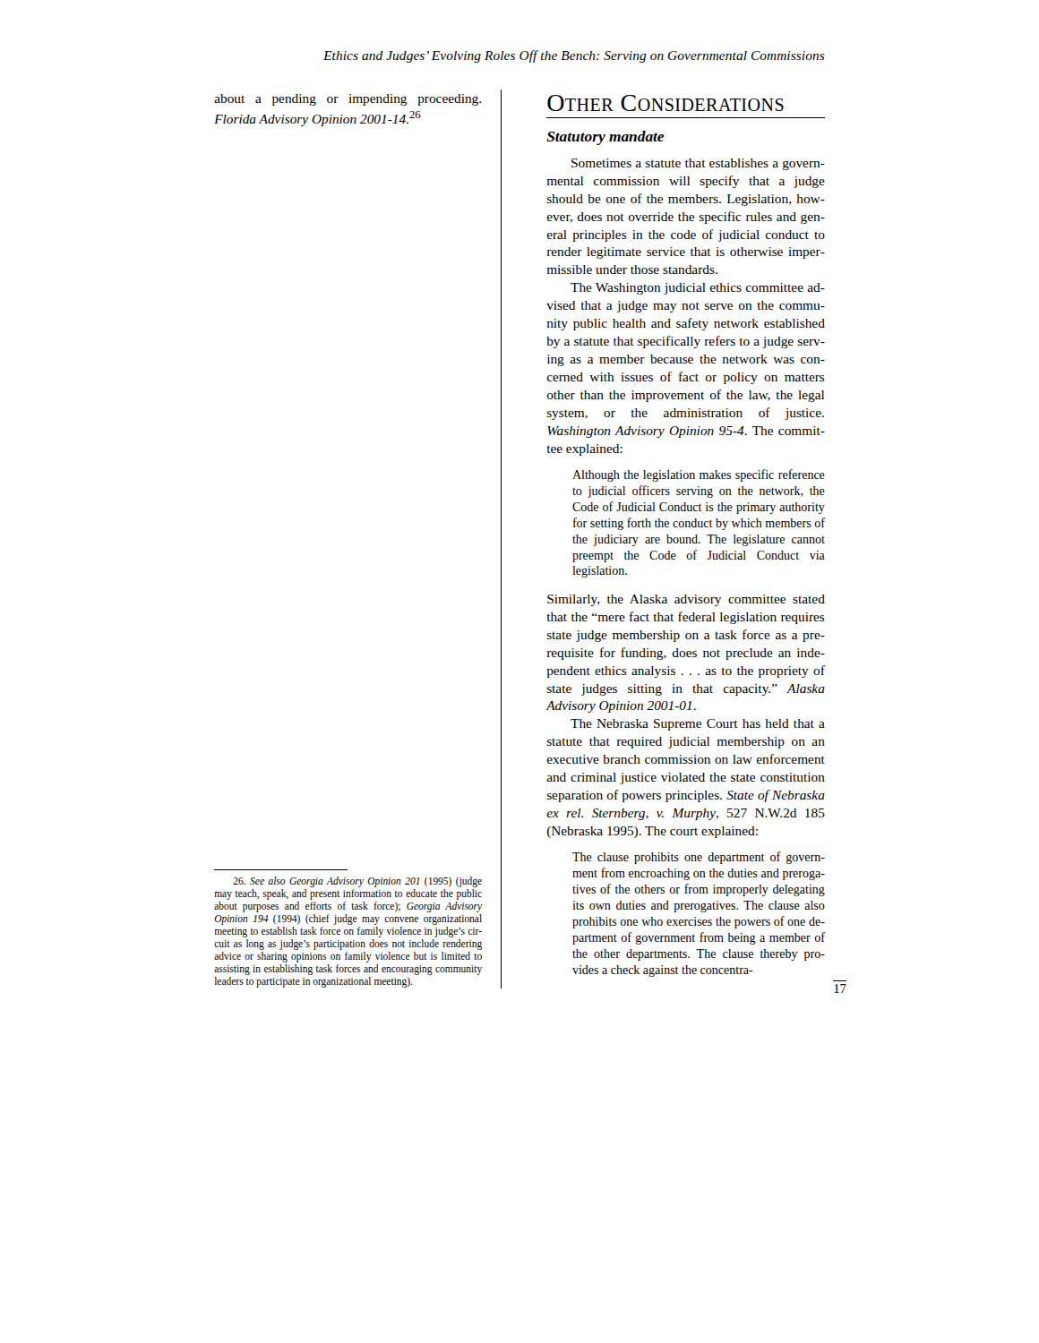Ethics and Judges’ Evolving Roles Off the Bench: Serving on Governmental Commissions
about a pending or impending proceeding. Florida Advisory Opinion 2001-14.26
26. See also Georgia Advisory Opinion 201 (1995) (judge may teach, speak, and present information to educate the public about purposes and efforts of task force); Georgia Advisory Opinion 194 (1994) (chief judge may convene organizational meeting to establish task force on family violence in judge’s circuit as long as judge’s participation does not include rendering advice or sharing opinions on family violence but is limited to assisting in establishing task forces and encouraging community leaders to participate in organizational meeting).
Other Considerations
Statutory mandate
Sometimes a statute that establishes a governmental commission will specify that a judge should be one of the members. Legislation, however, does not override the specific rules and general principles in the code of judicial conduct to render legitimate service that is otherwise impermissible under those standards.
The Washington judicial ethics committee advised that a judge may not serve on the community public health and safety network established by a statute that specifically refers to a judge serving as a member because the network was concerned with issues of fact or policy on matters other than the improvement of the law, the legal system, or the administration of justice. Washington Advisory Opinion 95-4. The committee explained:
Although the legislation makes specific reference to judicial officers serving on the network, the Code of Judicial Conduct is the primary authority for setting forth the conduct by which members of the judiciary are bound. The legislature cannot preempt the Code of Judicial Conduct via legislation.
Similarly, the Alaska advisory committee stated that the “mere fact that federal legislation requires state judge membership on a task force as a prerequisite for funding, does not preclude an independent ethics analysis . . . as to the propriety of state judges sitting in that capacity.” Alaska Advisory Opinion 2001-01.
The Nebraska Supreme Court has held that a statute that required judicial membership on an executive branch commission on law enforcement and criminal justice violated the state constitution separation of powers principles. State of Nebraska ex rel. Sternberg, v. Murphy, 527 N.W.2d 185 (Nebraska 1995). The court explained:
The clause prohibits one department of government from encroaching on the duties and prerogatives of the others or from improperly delegating its own duties and prerogatives. The clause also prohibits one who exercises the powers of one department of government from being a member of the other departments. The clause thereby provides a check against the concentra-
17